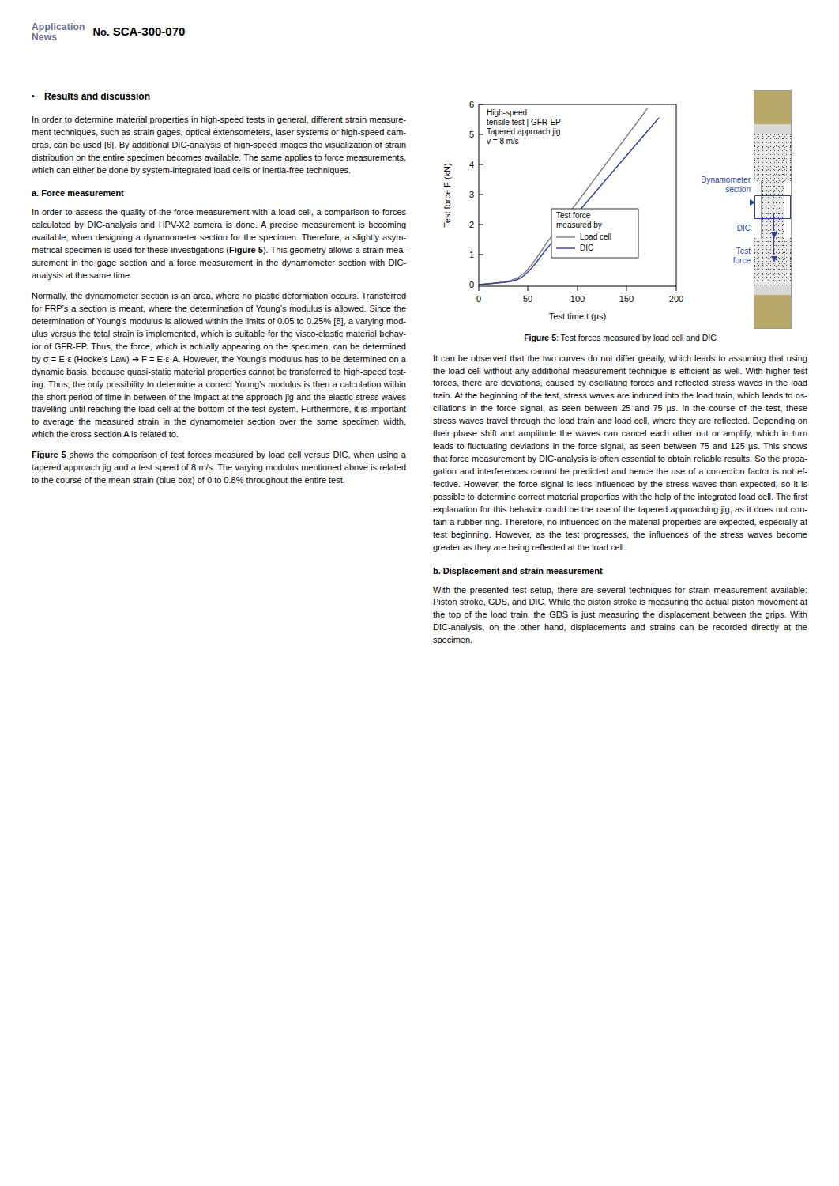Application
News
No. SCA-300-070
Results and discussion
In order to determine material properties in high-speed tests in general, different strain measurement techniques, such as strain gages, optical extensometers, laser systems or high-speed cameras, can be used [6]. By additional DIC-analysis of high-speed images the visualization of strain distribution on the entire specimen becomes available. The same applies to force measurements, which can either be done by system-integrated load cells or inertia-free techniques.
a. Force measurement
In order to assess the quality of the force measurement with a load cell, a comparison to forces calculated by DIC-analysis and HPV-X2 camera is done. A precise measurement is becoming available, when designing a dynamometer section for the specimen. Therefore, a slightly asymmetrical specimen is used for these investigations (Figure 5). This geometry allows a strain measurement in the gage section and a force measurement in the dynamometer section with DIC-analysis at the same time.
Normally, the dynamometer section is an area, where no plastic deformation occurs. Transferred for FRP’s a section is meant, where the determination of Young’s modulus is allowed. Since the determination of Young’s modulus is allowed within the limits of 0.05 to 0.25% [8], a varying modulus versus the total strain is implemented, which is suitable for the visco-elastic material behavior of GFR-EP. Thus, the force, which is actually appearing on the specimen, can be determined by σ = E·ε (Hooke’s Law) ➔ F = E·ε·A. However, the Young’s modulus has to be determined on a dynamic basis, because quasi-static material properties cannot be transferred to high-speed testing. Thus, the only possibility to determine a correct Young’s modulus is then a calculation within the short period of time in between of the impact at the approach jig and the elastic stress waves travelling until reaching the load cell at the bottom of the test system. Furthermore, it is important to average the measured strain in the dynamometer section over the same specimen width, which the cross section A is related to.
Figure 5 shows the comparison of test forces measured by load cell versus DIC, when using a tapered approach jig and a test speed of 8 m/s. The varying modulus mentioned above is related to the course of the mean strain (blue box) of 0 to 0.8% throughout the entire test.
6 5 4 3 2 1 0 0 50 100 150 200 Test time t (µs) Test force F (kN) High-speed tensile test | GFR-EP Tapered approach jig v = 8 m/s Test force measured by Load cell DIC
Dynamometer
section
DIC
Test
force
Figure 5: Test forces measured by load cell and DIC
It can be observed that the two curves do not differ greatly, which leads to assuming that using the load cell without any additional measurement technique is efficient as well. With higher test forces, there are deviations, caused by oscillating forces and reflected stress waves in the load train. At the beginning of the test, stress waves are induced into the load train, which leads to oscillations in the force signal, as seen between 25 and 75 µs. In the course of the test, these stress waves travel through the load train and load cell, where they are reflected. Depending on their phase shift and amplitude the waves can cancel each other out or amplify, which in turn leads to fluctuating deviations in the force signal, as seen between 75 and 125 µs. This shows that force measurement by DIC-analysis is often essential to obtain reliable results. So the propagation and interferences cannot be predicted and hence the use of a correction factor is not effective. However, the force signal is less influenced by the stress waves than expected, so it is possible to determine correct material properties with the help of the integrated load cell. The first explanation for this behavior could be the use of the tapered approaching jig, as it does not contain a rubber ring. Therefore, no influences on the material properties are expected, especially at test beginning. However, as the test progresses, the influences of the stress waves become greater as they are being reflected at the load cell.
b. Displacement and strain measurement
With the presented test setup, there are several techniques for strain measurement available: Piston stroke, GDS, and DIC. While the piston stroke is measuring the actual piston movement at the top of the load train, the GDS is just measuring the displacement between the grips. With DIC-analysis, on the other hand, displacements and strains can be recorded directly at the specimen.